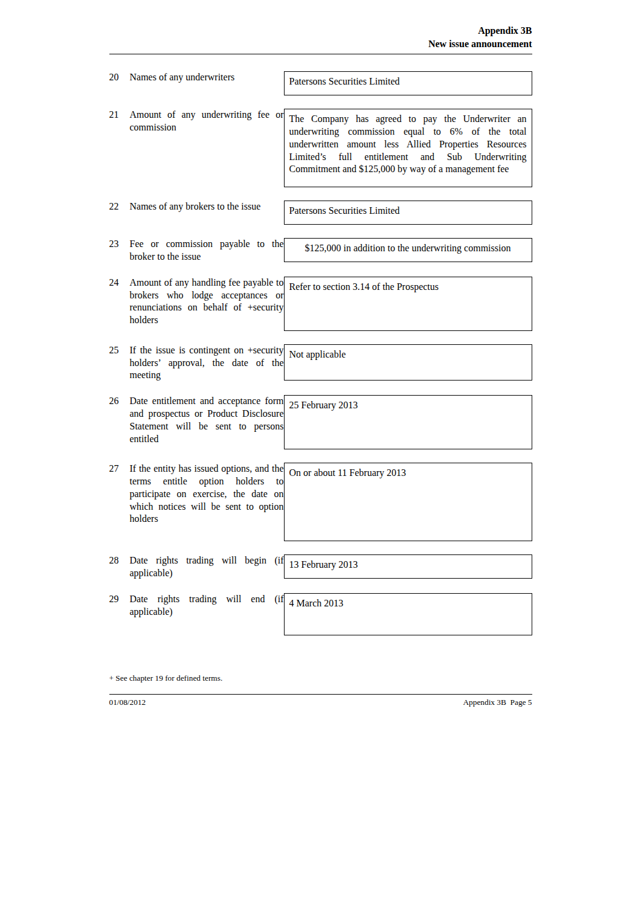Appendix 3B
New issue announcement
| 20 | Names of any underwriters | Patersons Securities Limited |
| 21 | Amount of any underwriting fee or commission | The Company has agreed to pay the Underwriter an underwriting commission equal to 6% of the total underwritten amount less Allied Properties Resources Limited’s full entitlement and Sub Underwriting Commitment and $125,000 by way of a management fee |
| 22 | Names of any brokers to the issue | Patersons Securities Limited |
| 23 | Fee or commission payable to the broker to the issue | $125,000 in addition to the underwriting commission |
| 24 | Amount of any handling fee payable to brokers who lodge acceptances or renunciations on behalf of + security holders | Refer to section 3.14 of the Prospectus |
| 25 | If the issue is contingent on + security holders’ approval, the date of the meeting | Not applicable |
| 26 | Date entitlement and acceptance form and prospectus or Product Disclosure Statement will be sent to persons entitled | 25 February 2013 |
| 27 | If the entity has issued options, and the terms entitle option holders to participate on exercise, the date on which notices will be sent to option holders | On or about 11 February 2013 |
| 28 | Date rights trading will begin (if applicable) | 13 February 2013 |
| 29 | Date rights trading will end (if applicable) | 4 March 2013 |
+ See chapter 19 for defined terms.
01/08/2012 Appendix 3B Page 5